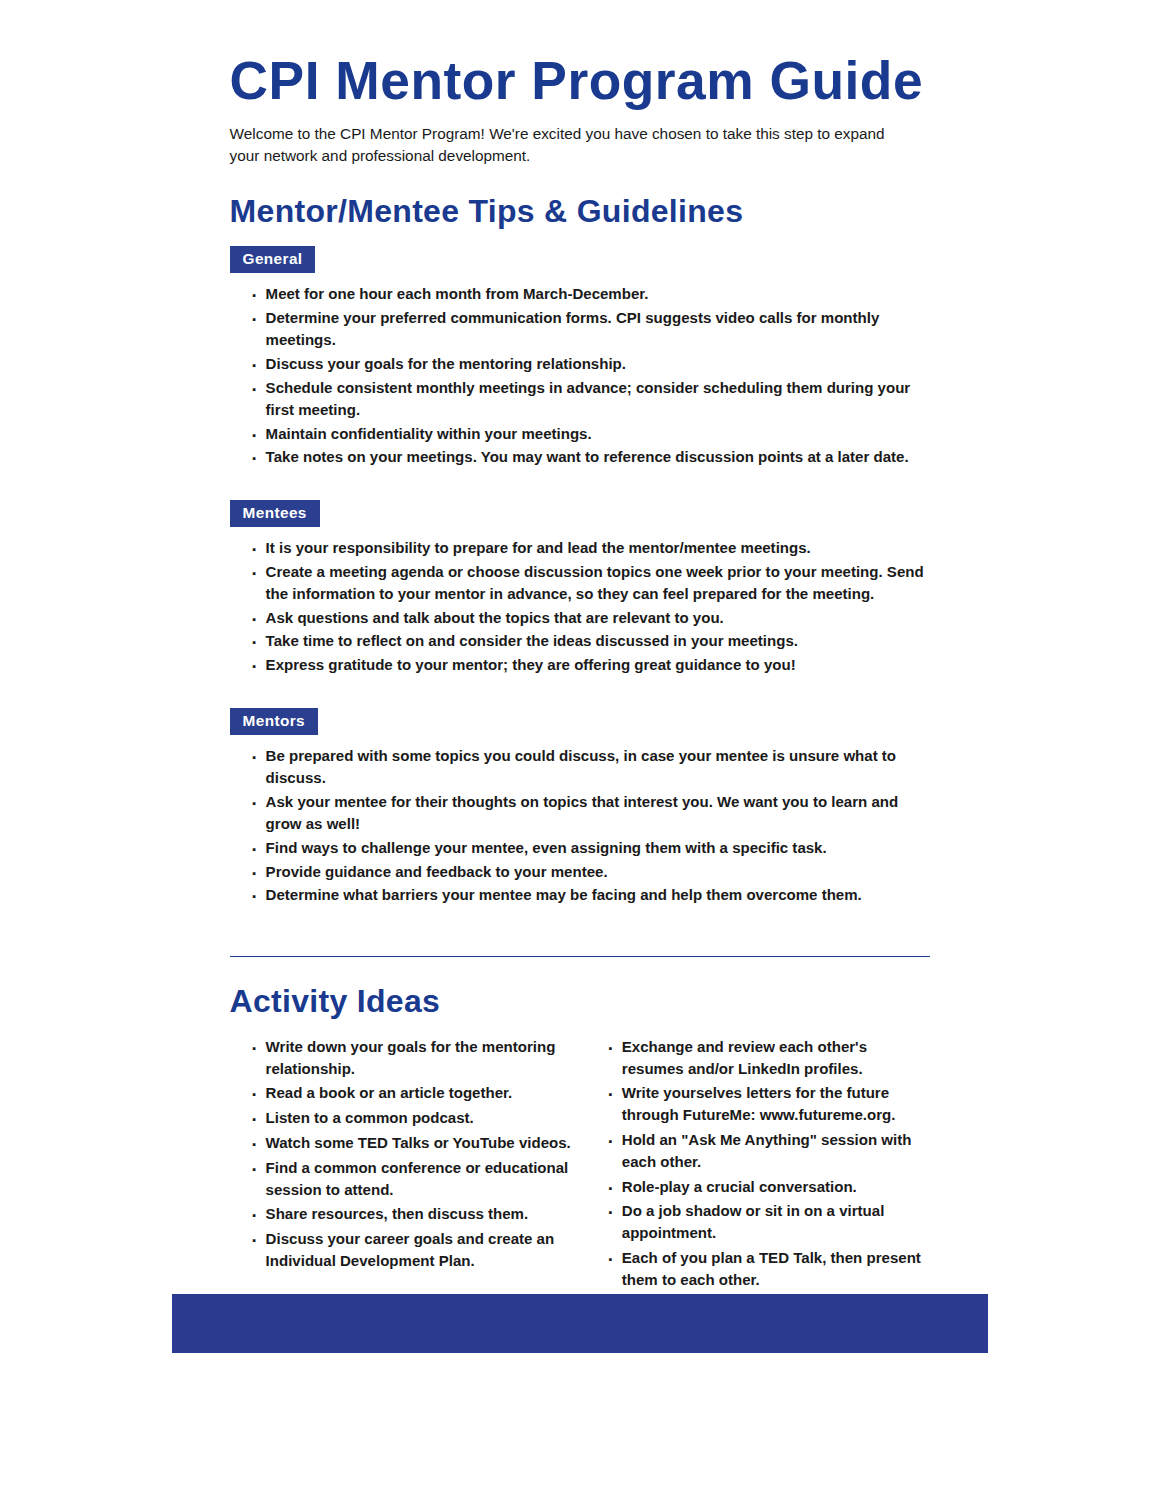CPI Mentor Program Guide
Welcome to the CPI Mentor Program! We're excited you have chosen to take this step to expand your network and professional development.
Mentor/Mentee Tips & Guidelines
General
Meet for one hour each month from March-December.
Determine your preferred communication forms. CPI suggests video calls for monthly meetings.
Discuss your goals for the mentoring relationship.
Schedule consistent monthly meetings in advance; consider scheduling them during your first meeting.
Maintain confidentiality within your meetings.
Take notes on your meetings. You may want to reference discussion points at a later date.
Mentees
It is your responsibility to prepare for and lead the mentor/mentee meetings.
Create a meeting agenda or choose discussion topics one week prior to your meeting. Send the information to your mentor in advance, so they can feel prepared for the meeting.
Ask questions and talk about the topics that are relevant to you.
Take time to reflect on and consider the ideas discussed in your meetings.
Express gratitude to your mentor; they are offering great guidance to you!
Mentors
Be prepared with some topics you could discuss, in case your mentee is unsure what to discuss.
Ask your mentee for their thoughts on topics that interest you. We want you to learn and grow as well!
Find ways to challenge your mentee, even assigning them with a specific task.
Provide guidance and feedback to your mentee.
Determine what barriers your mentee may be facing and help them overcome them.
Activity Ideas
Write down your goals for the mentoring relationship.
Read a book or an article together.
Listen to a common podcast.
Watch some TED Talks or YouTube videos.
Find a common conference or educational session to attend.
Share resources, then discuss them.
Discuss your career goals and create an Individual Development Plan.
Exchange and review each other's resumes and/or LinkedIn profiles.
Write yourselves letters for the future through FutureMe: www.futureme.org.
Hold an "Ask Me Anything" session with each other.
Role-play a crucial conversation.
Do a job shadow or sit in on a virtual appointment.
Each of you plan a TED Talk, then present them to each other.